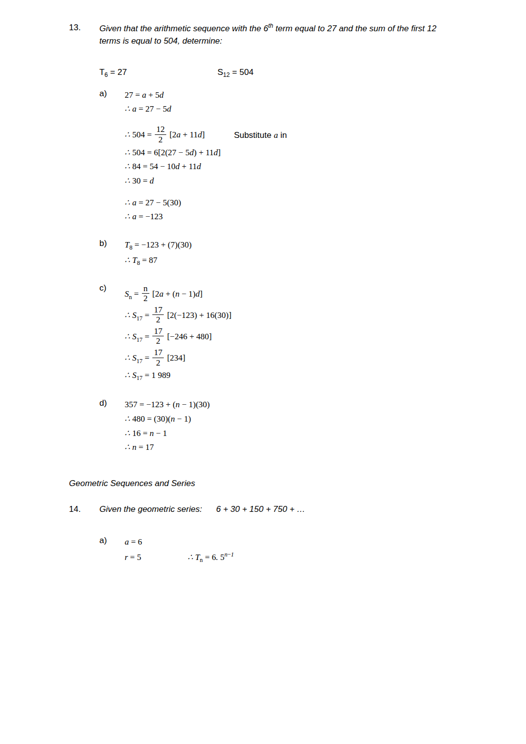13.
Given that the arithmetic sequence with the 6th term equal to 27 and the sum of the first 12 terms is equal to 504, determine:
T6 = 27
S12 = 504
a)
27 = a + 5d
∴ a = 27 − 5d
∴ 504 = 122 [2a + 11d] Substitute a in
∴ 504 = 6[2(27 − 5d) + 11d]
∴ 84 = 54 − 10d + 11d
∴ 30 = d
∴ a = 27 − 5(30)
∴ a = −123
b)
T8 = −123 + (7)(30)
∴ T8 = 87
c)
Sn = n 2 [2a + (n − 1) d]
∴ S17 = 172 [2(−123) + 16(30)]
∴ S17 = 172 [−246 + 480]
∴ S17 = 172 [234]
∴ S17 = 1 989
d)
357 = −123 + (n − 1)(30)
∴ 480 = (30)(n − 1)
∴ 16 = n − 1
∴ n = 17
Geometric Sequences and Series
14.
Given the geometric series: 6 + 30 + 150 + 750 + …
a)
a = 6
r = 5 ∴ Tn = 6. 5n−1